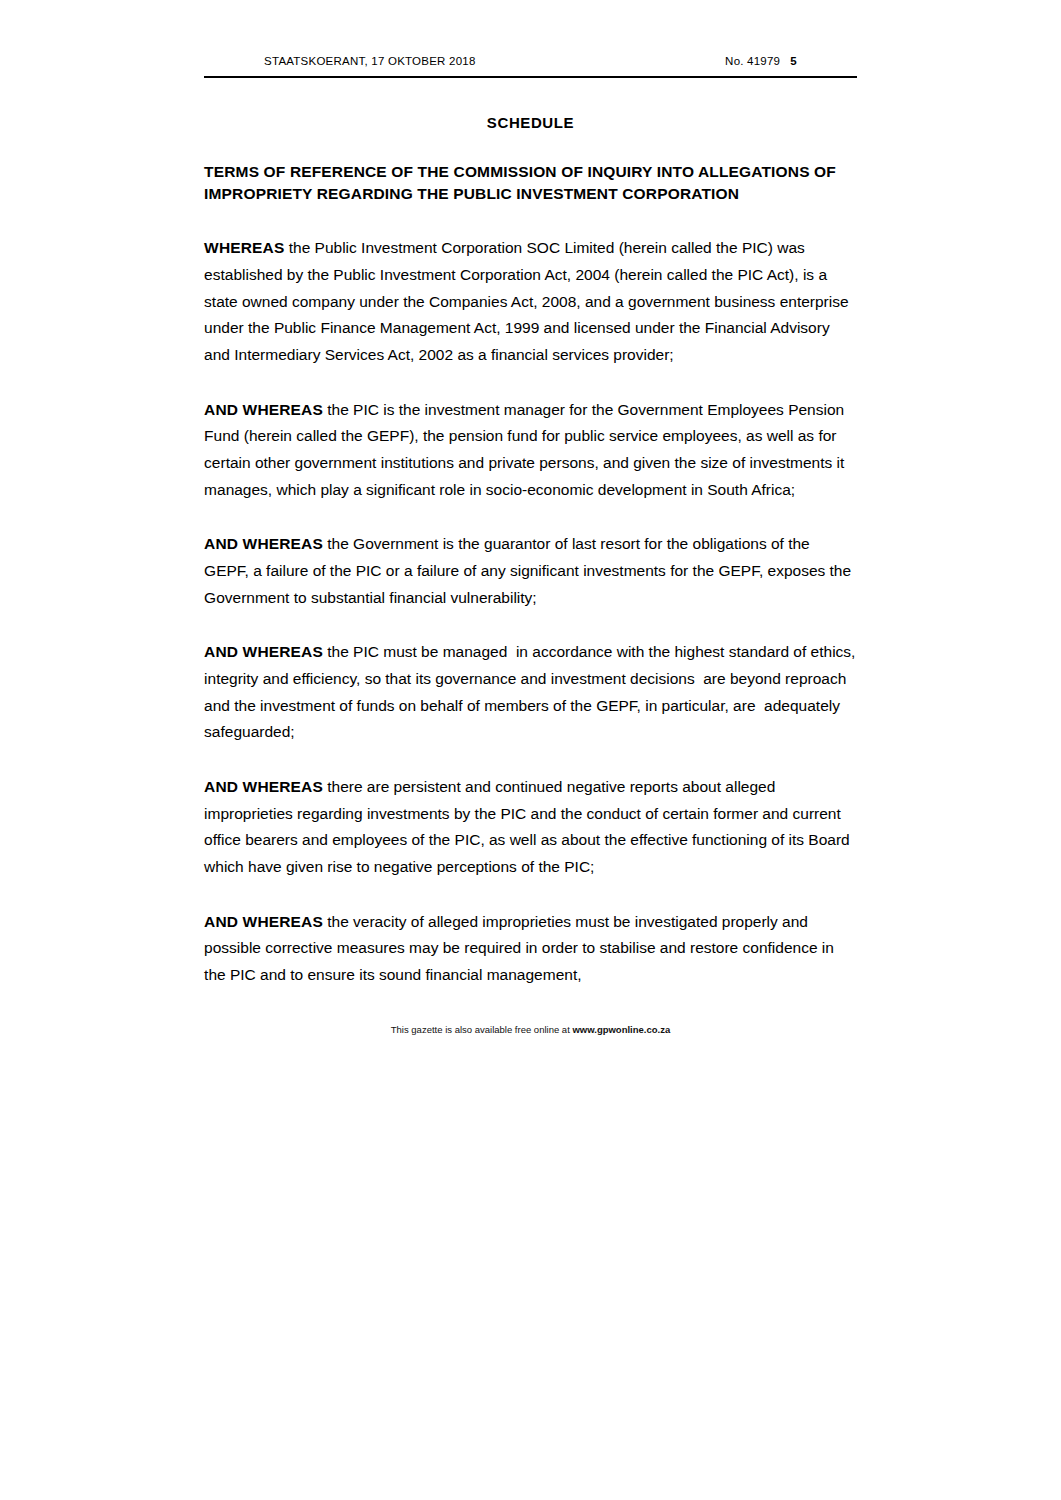STAATSKOERANT, 17 OKTOBER 2018 No. 419795
SCHEDULE
TERMS OF REFERENCE OF THE COMMISSION OF INQUIRY INTO ALLEGATIONS OF IMPROPRIETY REGARDING THE PUBLIC INVESTMENT CORPORATION
WHEREAS the Public Investment Corporation SOC Limited (herein called the PIC) was established by the Public Investment Corporation Act, 2004 (herein called the PIC Act), is a state owned company under the Companies Act, 2008, and a government business enterprise under the Public Finance Management Act, 1999 and licensed under the Financial Advisory and Intermediary Services Act, 2002 as a financial services provider;
AND WHEREAS the PIC is the investment manager for the Government Employees Pension Fund (herein called the GEPF), the pension fund for public service employees, as well as for certain other government institutions and private persons, and given the size of investments it manages, which play a significant role in socio-economic development in South Africa;
AND WHEREAS the Government is the guarantor of last resort for the obligations of the GEPF, a failure of the PIC or a failure of any significant investments for the GEPF, exposes the Government to substantial financial vulnerability;
AND WHEREAS the PIC must be managed in accordance with the highest standard of ethics, integrity and efficiency, so that its governance and investment decisions are beyond reproach and the investment of funds on behalf of members of the GEPF, in particular, are adequately safeguarded;
AND WHEREAS there are persistent and continued negative reports about alleged improprieties regarding investments by the PIC and the conduct of certain former and current office bearers and employees of the PIC, as well as about the effective functioning of its Board which have given rise to negative perceptions of the PIC;
AND WHEREAS the veracity of alleged improprieties must be investigated properly and possible corrective measures may be required in order to stabilise and restore confidence in the PIC and to ensure its sound financial management,
This gazette is also available free online at www.gpwonline.co.za